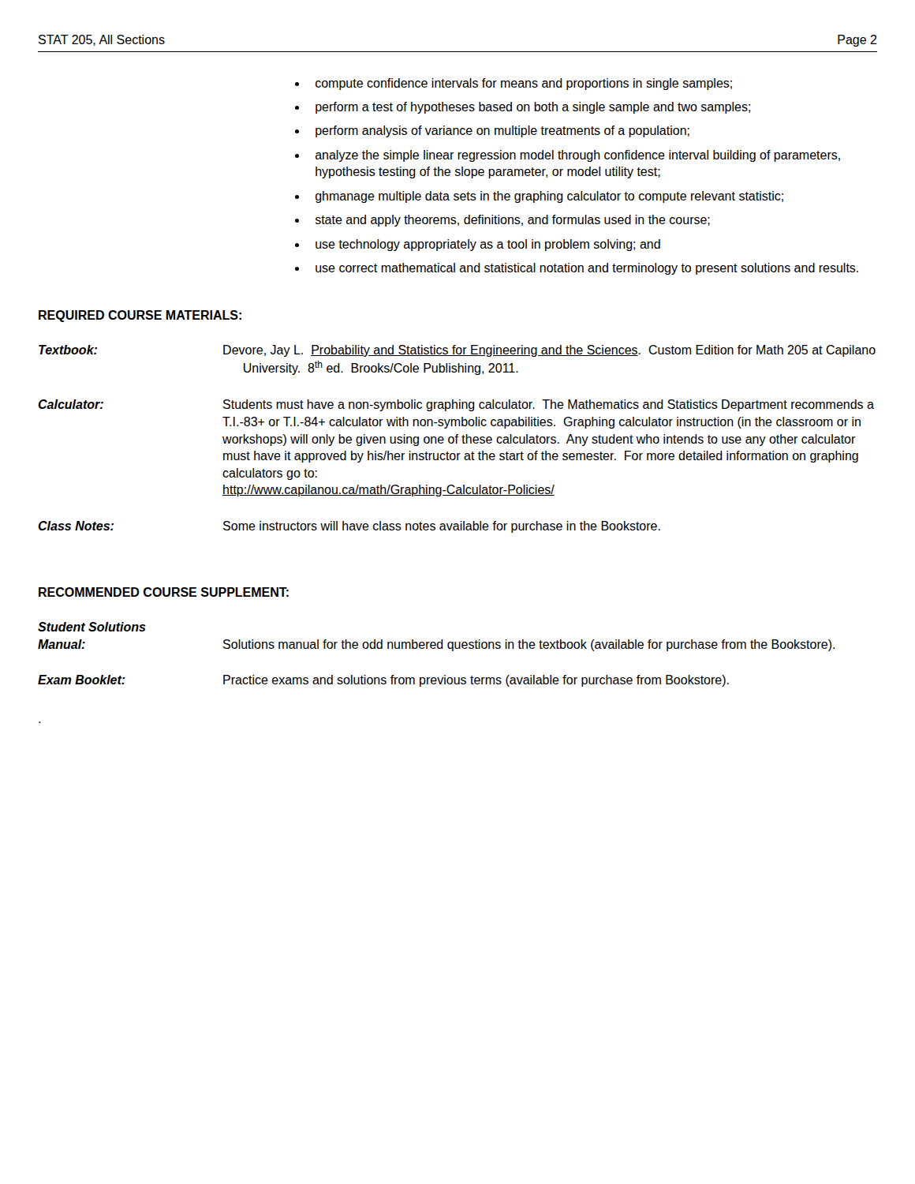STAT 205, All Sections Page 2
compute confidence intervals for means and proportions in single samples;
perform a test of hypotheses based on both a single sample and two samples;
perform analysis of variance on multiple treatments of a population;
analyze the simple linear regression model through confidence interval building of parameters, hypothesis testing of the slope parameter, or model utility test;
ghmanage multiple data sets in the graphing calculator to compute relevant statistic;
state and apply theorems, definitions, and formulas used in the course;
use technology appropriately as a tool in problem solving; and
use correct mathematical and statistical notation and terminology to present solutions and results.
Required Course Materials:
| Textbook: | Devore, Jay L. Probability and Statistics for Engineering and the Sciences . Custom Edition for Math 205 at Capilano University. 8 th ed. Brooks/Cole Publishing, 2011. |
| Calculator: | Students must have a non-symbolic graphing calculator. The Mathematics and Statistics Department recommends a T.I.-83+ or T.I.-84+ calculator with non-symbolic capabilities. Graphing calculator instruction (in the classroom or in workshops) will only be given using one of these calculators. Any student who intends to use any other calculator must have it approved by his/her instructor at the start of the semester. For more detailed information on graphing calculators go to: http://www.capilanou.ca/math/Graphing-Calculator-Policies/ |
| Class Notes: | Some instructors will have class notes available for purchase in the Bookstore. |
Recommended Course Supplement:
| Student Solutions Manual: | Solutions manual for the odd numbered questions in the textbook (available for purchase from the Bookstore). |
| Exam Booklet: | Practice exams and solutions from previous terms (available for purchase from Bookstore). |
.